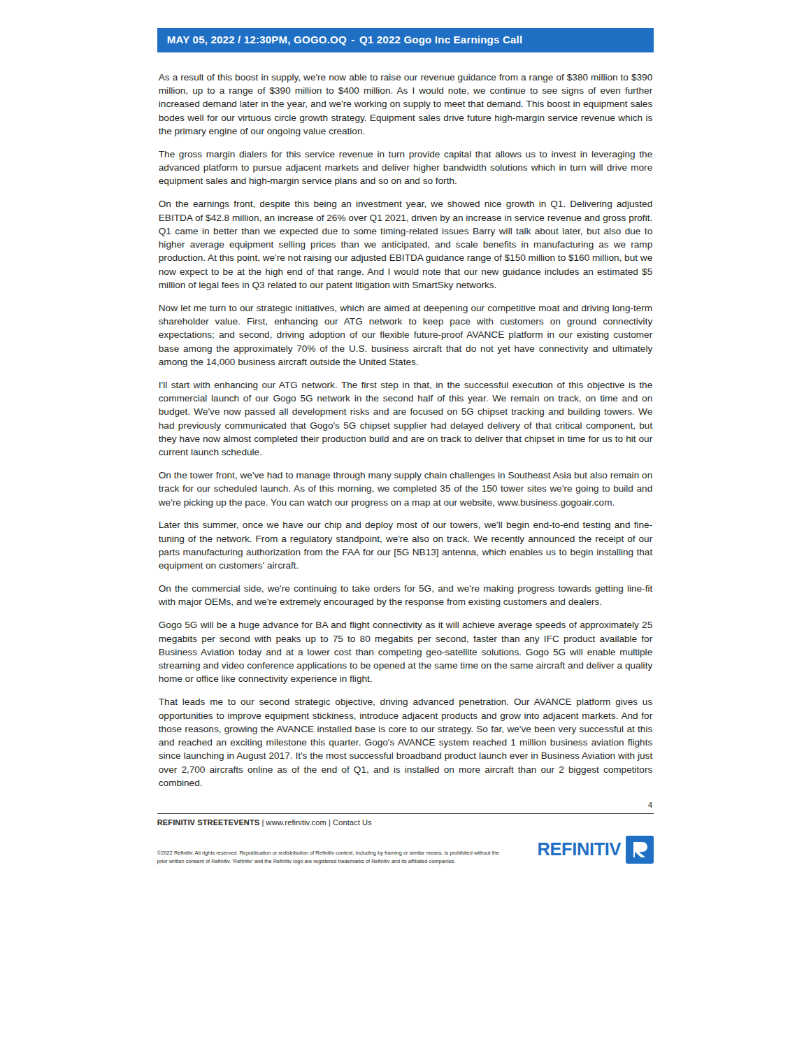MAY 05, 2022 / 12:30PM, GOGO.OQ - Q1 2022 Gogo Inc Earnings Call
As a result of this boost in supply, we're now able to raise our revenue guidance from a range of $380 million to $390 million, up to a range of $390 million to $400 million. As I would note, we continue to see signs of even further increased demand later in the year, and we're working on supply to meet that demand. This boost in equipment sales bodes well for our virtuous circle growth strategy. Equipment sales drive future high-margin service revenue which is the primary engine of our ongoing value creation.
The gross margin dialers for this service revenue in turn provide capital that allows us to invest in leveraging the advanced platform to pursue adjacent markets and deliver higher bandwidth solutions which in turn will drive more equipment sales and high-margin service plans and so on and so forth.
On the earnings front, despite this being an investment year, we showed nice growth in Q1. Delivering adjusted EBITDA of $42.8 million, an increase of 26% over Q1 2021, driven by an increase in service revenue and gross profit. Q1 came in better than we expected due to some timing-related issues Barry will talk about later, but also due to higher average equipment selling prices than we anticipated, and scale benefits in manufacturing as we ramp production. At this point, we're not raising our adjusted EBITDA guidance range of $150 million to $160 million, but we now expect to be at the high end of that range. And I would note that our new guidance includes an estimated $5 million of legal fees in Q3 related to our patent litigation with SmartSky networks.
Now let me turn to our strategic initiatives, which are aimed at deepening our competitive moat and driving long-term shareholder value. First, enhancing our ATG network to keep pace with customers on ground connectivity expectations; and second, driving adoption of our flexible future-proof AVANCE platform in our existing customer base among the approximately 70% of the U.S. business aircraft that do not yet have connectivity and ultimately among the 14,000 business aircraft outside the United States.
I'll start with enhancing our ATG network. The first step in that, in the successful execution of this objective is the commercial launch of our Gogo 5G network in the second half of this year. We remain on track, on time and on budget. We've now passed all development risks and are focused on 5G chipset tracking and building towers. We had previously communicated that Gogo's 5G chipset supplier had delayed delivery of that critical component, but they have now almost completed their production build and are on track to deliver that chipset in time for us to hit our current launch schedule.
On the tower front, we've had to manage through many supply chain challenges in Southeast Asia but also remain on track for our scheduled launch. As of this morning, we completed 35 of the 150 tower sites we're going to build and we're picking up the pace. You can watch our progress on a map at our website, www.business.gogoair.com.
Later this summer, once we have our chip and deploy most of our towers, we'll begin end-to-end testing and fine-tuning of the network. From a regulatory standpoint, we're also on track. We recently announced the receipt of our parts manufacturing authorization from the FAA for our [5G NB13] antenna, which enables us to begin installing that equipment on customers' aircraft.
On the commercial side, we're continuing to take orders for 5G, and we're making progress towards getting line-fit with major OEMs, and we're extremely encouraged by the response from existing customers and dealers.
Gogo 5G will be a huge advance for BA and flight connectivity as it will achieve average speeds of approximately 25 megabits per second with peaks up to 75 to 80 megabits per second, faster than any IFC product available for Business Aviation today and at a lower cost than competing geo-satellite solutions. Gogo 5G will enable multiple streaming and video conference applications to be opened at the same time on the same aircraft and deliver a quality home or office like connectivity experience in flight.
That leads me to our second strategic objective, driving advanced penetration. Our AVANCE platform gives us opportunities to improve equipment stickiness, introduce adjacent products and grow into adjacent markets. And for those reasons, growing the AVANCE installed base is core to our strategy. So far, we've been very successful at this and reached an exciting milestone this quarter. Gogo's AVANCE system reached 1 million business aviation flights since launching in August 2017. It's the most successful broadband product launch ever in Business Aviation with just over 2,700 aircrafts online as of the end of Q1, and is installed on more aircraft than our 2 biggest competitors combined.
4
REFINITIV STREETEVENTS | www.refinitiv.com | Contact Us
©2022 Refinitiv. All rights reserved. Republication or redistribution of Refinitiv content, including by framing or similar means, is prohibited without the prior written consent of Refinitiv. 'Refinitiv' and the Refinitiv logo are registered trademarks of Refinitiv and its affiliated companies.
REFINITIV